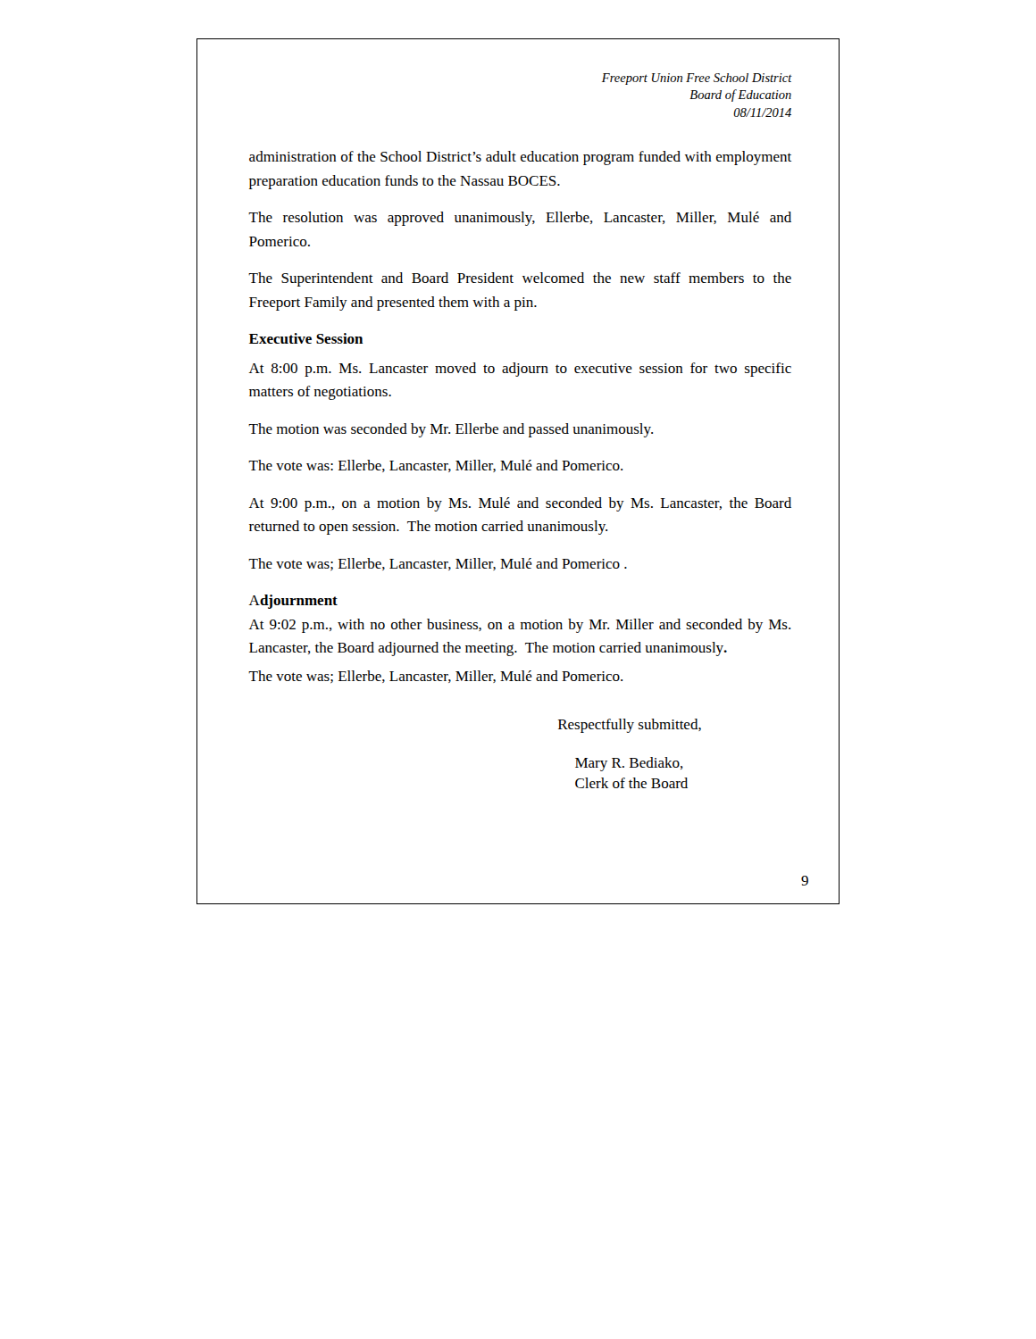Freeport Union Free School District
Board of Education
08/11/2014
administration of the School District’s adult education program funded with employment preparation education funds to the Nassau BOCES.
The resolution was approved unanimously, Ellerbe, Lancaster, Miller, Mulé and Pomerico.
The Superintendent and Board President welcomed the new staff members to the Freeport Family and presented them with a pin.
Executive Session
At 8:00 p.m. Ms. Lancaster moved to adjourn to executive session for two specific matters of negotiations.
The motion was seconded by Mr. Ellerbe and passed unanimously.
The vote was: Ellerbe, Lancaster, Miller, Mulé and Pomerico.
At 9:00 p.m., on a motion by Ms. Mulé and seconded by Ms. Lancaster, the Board returned to open session. The motion carried unanimously.
The vote was; Ellerbe, Lancaster, Miller, Mulé and Pomerico .
Adjournment
At 9:02 p.m., with no other business, on a motion by Mr. Miller and seconded by Ms. Lancaster, the Board adjourned the meeting. The motion carried unanimously.
The vote was; Ellerbe, Lancaster, Miller, Mulé and Pomerico.
Respectfully submitted,
Mary R. Bediako,
Clerk of the Board
9